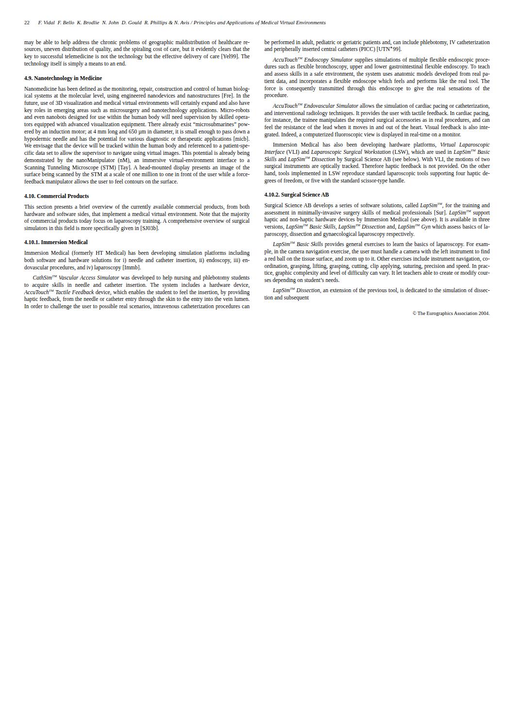22 F. Vidal F. Bello K. Brodlie N. John D. Gould R. Phillips & N. Avis / Principles and Applications of Medical Virtual Environments
may be able to help address the chronic problems of geographic maldistribution of healthcare resources, uneven distribution of quality, and the spiraling cost of care, but it evidently clears that the key to successful telemedicine is not the technology but the effective delivery of care [Yel99]. The technology itself is simply a means to an end.
4.9. Nanotechnology in Medicine
Nanomedicine has been defined as the monitoring, repair, construction and control of human biological systems at the molecular level, using engineered nanodevices and nanostructures [Fre]. In the future, use of 3D visualization and medical virtual environments will certainly expand and also have key roles in emerging areas such as microsurgery and nanotechnology applications. Micro-robots and even nanobots designed for use within the human body will need supervision by skilled operators equipped with advanced visualization equipment. There already exist “microsubmarines” powered by an induction motor; at 4 mm long and 650 µm in diameter, it is small enough to pass down a hypodermic needle and has the potential for various diagnostic or therapeutic applications [micb]. We envisage that the device will be tracked within the human body and referenced to a patient-specific data set to allow the supervisor to navigate using virtual images. This potential is already being demonstrated by the nanoManipulator (nM), an immersive virtual-environment interface to a Scanning Tunneling Microscope (STM) [Tay]. A head-mounted display presents an image of the surface being scanned by the STM at a scale of one million to one in front of the user while a force-feedback manipulator allows the user to feel contours on the surface.
4.10. Commercial Products
This section presents a brief overview of the currently available commercial products, from both hardware and software sides, that implement a medical virtual environment. Note that the majority of commercial products today focus on laparoscopy training. A comprehensive overview of surgical simulators in this field is more specifically given in [SJ03b].
4.10.1. Immersion Medical
Immersion Medical (formerly HT Medical) has been developing simulation platforms including both software and hardware solutions for i) needle and catheter insertion, ii) endoscopy, iii) endovascular procedures, and iv) laparoscopy [Immb].
CathSimTM Vascular Access Simulator was developed to help nursing and phlebotomy students to acquire skills in needle and catheter insertion. The system includes a hardware device, AccuTouchTM Tactile Feedback device, which enables the student to feel the insertion, by providing haptic feedback, from the needle or catheter entry through the skin to the entry into the vein lumen. In order to challenge the user to possible real scenarios, intravenous catheterization procedures can be performed in adult, pediatric or geriatric patients and, can include phlebotomy, IV catheterization and peripherally inserted central catheters (PICC) [UTN∗99].
AccuTouchTM Endoscopy Simulator supplies simulations of multiple flexible endoscopic procedures such as flexible bronchoscopy, upper and lower gastrointestinal flexible endoscopy. To teach and assess skills in a safe environment, the system uses anatomic models developed from real patient data, and incorporates a flexible endoscope which feels and performs like the real tool. The force is consequently transmitted through this endoscope to give the real sensations of the procedure.
AccuTouchTM Endovascular Simulator allows the simulation of cardiac pacing or catheterization, and interventional radiology techniques. It provides the user with tactile feedback. In cardiac pacing, for instance, the trainee manipulates the required surgical accessories as in real procedures, and can feel the resistance of the lead when it moves in and out of the heart. Visual feedback is also integrated. Indeed, a computerized fluoroscopic view is displayed in real-time on a monitor.
Immersion Medical has also been developing hardware platforms, Virtual Laparoscopic Interface (VLI) and Laparoscopic Surgical Workstation (LSW), which are used in LapSimTM Basic Skills and LapSimTM Dissection by Surgical Science AB (see below). With VLI, the motions of two surgical instruments are optically tracked. Therefore haptic feedback is not provided. On the other hand, tools implemented in LSW reproduce standard laparoscopic tools supporting four haptic degrees of freedom, or five with the standard scissor-type handle.
4.10.2. Surgical Science AB
Surgical Science AB develops a series of software solutions, called LapSimTM, for the training and assessment in minimally-invasive surgery skills of medical professionals [Sur]. LapSimTM support haptic and non-haptic hardware devices by Immersion Medical (see above). It is available in three versions, LapSimTM Basic Skills, LapSimTM Dissection and, LapSimTM Gyn which assess basics of laparoscopy, dissection and gynaecological laparoscopy respectively.
LapSimTM Basic Skills provides general exercises to learn the basics of laparoscopy. For example, in the camera navigation exercise, the user must handle a camera with the left instrument to find a red ball on the tissue surface, and zoom up to it. Other exercises include instrument navigation, coordination, grasping, lifting, grasping, cutting, clip applying, suturing, precision and speed. In practice, graphic complexity and level of difficulty can vary. It let teachers able to create or modify courses depending on student’s needs.
LapSimTM Dissection, an extension of the previous tool, is dedicated to the simulation of dissection and subsequent
© The Eurographics Association 2004.